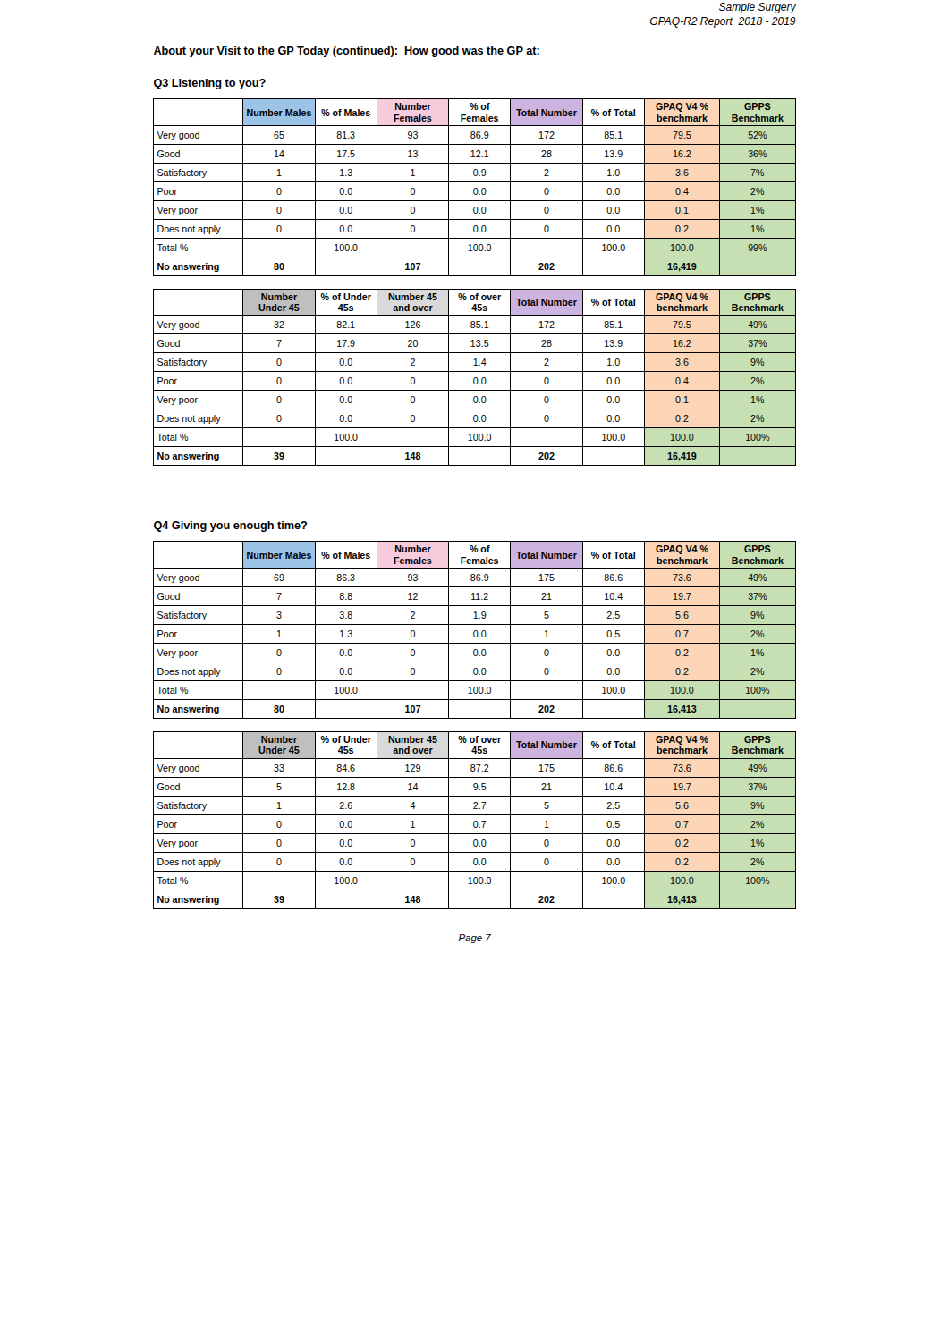Sample Surgery
GPAQ-R2 Report 2018 - 2019
About your Visit to the GP Today (continued): How good was the GP at:
Q3 Listening to you?
| | Number Males | % of Males | Number Females | % of Females | Total Number | % of Total | GPAQ V4 % benchmark | GPPS Benchmark |
| --- | --- | --- | --- | --- | --- | --- | --- | --- |
| Very good | 65 | 81.3 | 93 | 86.9 | 172 | 85.1 | 79.5 | 52% |
| Good | 14 | 17.5 | 13 | 12.1 | 28 | 13.9 | 16.2 | 36% |
| Satisfactory | 1 | 1.3 | 1 | 0.9 | 2 | 1.0 | 3.6 | 7% |
| Poor | 0 | 0.0 | 0 | 0.0 | 0 | 0.0 | 0.4 | 2% |
| Very poor | 0 | 0.0 | 0 | 0.0 | 0 | 0.0 | 0.1 | 1% |
| Does not apply | 0 | 0.0 | 0 | 0.0 | 0 | 0.0 | 0.2 | 1% |
| Total % | | 100.0 | | 100.0 | | 100.0 | 100.0 | 99% |
| No answering | 80 | | 107 | | 202 | | 16,419 | |
| | Number Under 45 | % of Under 45s | Number 45 and over | % of over 45s | Total Number | % of Total | GPAQ V4 % benchmark | GPPS Benchmark |
| --- | --- | --- | --- | --- | --- | --- | --- | --- |
| Very good | 32 | 82.1 | 126 | 85.1 | 172 | 85.1 | 79.5 | 49% |
| Good | 7 | 17.9 | 20 | 13.5 | 28 | 13.9 | 16.2 | 37% |
| Satisfactory | 0 | 0.0 | 2 | 1.4 | 2 | 1.0 | 3.6 | 9% |
| Poor | 0 | 0.0 | 0 | 0.0 | 0 | 0.0 | 0.4 | 2% |
| Very poor | 0 | 0.0 | 0 | 0.0 | 0 | 0.0 | 0.1 | 1% |
| Does not apply | 0 | 0.0 | 0 | 0.0 | 0 | 0.0 | 0.2 | 2% |
| Total % | | 100.0 | | 100.0 | | 100.0 | 100.0 | 100% |
| No answering | 39 | | 148 | | 202 | | 16,419 | |
Q4 Giving you enough time?
| | Number Males | % of Males | Number Females | % of Females | Total Number | % of Total | GPAQ V4 % benchmark | GPPS Benchmark |
| --- | --- | --- | --- | --- | --- | --- | --- | --- |
| Very good | 69 | 86.3 | 93 | 86.9 | 175 | 86.6 | 73.6 | 49% |
| Good | 7 | 8.8 | 12 | 11.2 | 21 | 10.4 | 19.7 | 37% |
| Satisfactory | 3 | 3.8 | 2 | 1.9 | 5 | 2.5 | 5.6 | 9% |
| Poor | 1 | 1.3 | 0 | 0.0 | 1 | 0.5 | 0.7 | 2% |
| Very poor | 0 | 0.0 | 0 | 0.0 | 0 | 0.0 | 0.2 | 1% |
| Does not apply | 0 | 0.0 | 0 | 0.0 | 0 | 0.0 | 0.2 | 2% |
| Total % | | 100.0 | | 100.0 | | 100.0 | 100.0 | 100% |
| No answering | 80 | | 107 | | 202 | | 16,413 | |
| | Number Under 45 | % of Under 45s | Number 45 and over | % of over 45s | Total Number | % of Total | GPAQ V4 % benchmark | GPPS Benchmark |
| --- | --- | --- | --- | --- | --- | --- | --- | --- |
| Very good | 33 | 84.6 | 129 | 87.2 | 175 | 86.6 | 73.6 | 49% |
| Good | 5 | 12.8 | 14 | 9.5 | 21 | 10.4 | 19.7 | 37% |
| Satisfactory | 1 | 2.6 | 4 | 2.7 | 5 | 2.5 | 5.6 | 9% |
| Poor | 0 | 0.0 | 1 | 0.7 | 1 | 0.5 | 0.7 | 2% |
| Very poor | 0 | 0.0 | 0 | 0.0 | 0 | 0.0 | 0.2 | 1% |
| Does not apply | 0 | 0.0 | 0 | 0.0 | 0 | 0.0 | 0.2 | 2% |
| Total % | | 100.0 | | 100.0 | | 100.0 | 100.0 | 100% |
| No answering | 39 | | 148 | | 202 | | 16,413 | |
Page 7